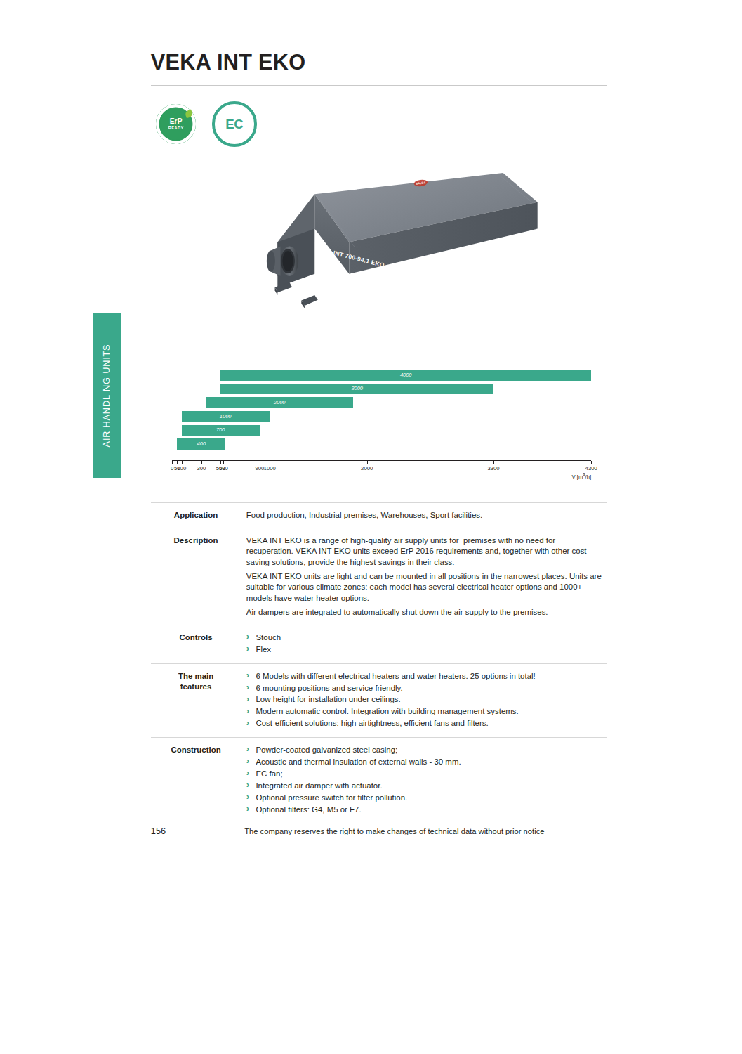AIR HANDLING UNITS
VEKA INT EKO
ErP
READY
EC
SALDA VEKA INT 700-94.1 EKO
4000
3000
2000
1000
700
400
0
50
100
300
500
530
900
1000
2000
3300
4300
V [m3/h]
| Application | Food production, Industrial premises, Warehouses, Sport facilities. |
| Description | VEKA INT EKO is a range of high-quality air supply units for premises with no need for recuperation. VEKA INT EKO units exceed ErP 2016 requirements and, together with other cost-saving solutions, provide the highest savings in their class. VEKA INT EKO units are light and can be mounted in all positions in the narrowest places. Units are suitable for various climate zones: each model has several electrical heater options and 1000+ models have water heater options. Air dampers are integrated to automatically shut down the air supply to the premises. |
| Controls | Stouch Flex |
| The main features | 6 Models with different electrical heaters and water heaters. 25 options in total! 6 mounting positions and service friendly. Low height for installation under ceilings. Modern automatic control. Integration with building management systems. Cost-efficient solutions: high airtightness, efficient fans and filters. |
| Construction | Powder-coated galvanized steel casing; Acoustic and thermal insulation of external walls - 30 mm. EC fan; Integrated air damper with actuator. Optional pressure switch for filter pollution. Optional filters: G4, M5 or F7. |
156
The company reserves the right to make changes of technical data without prior notice